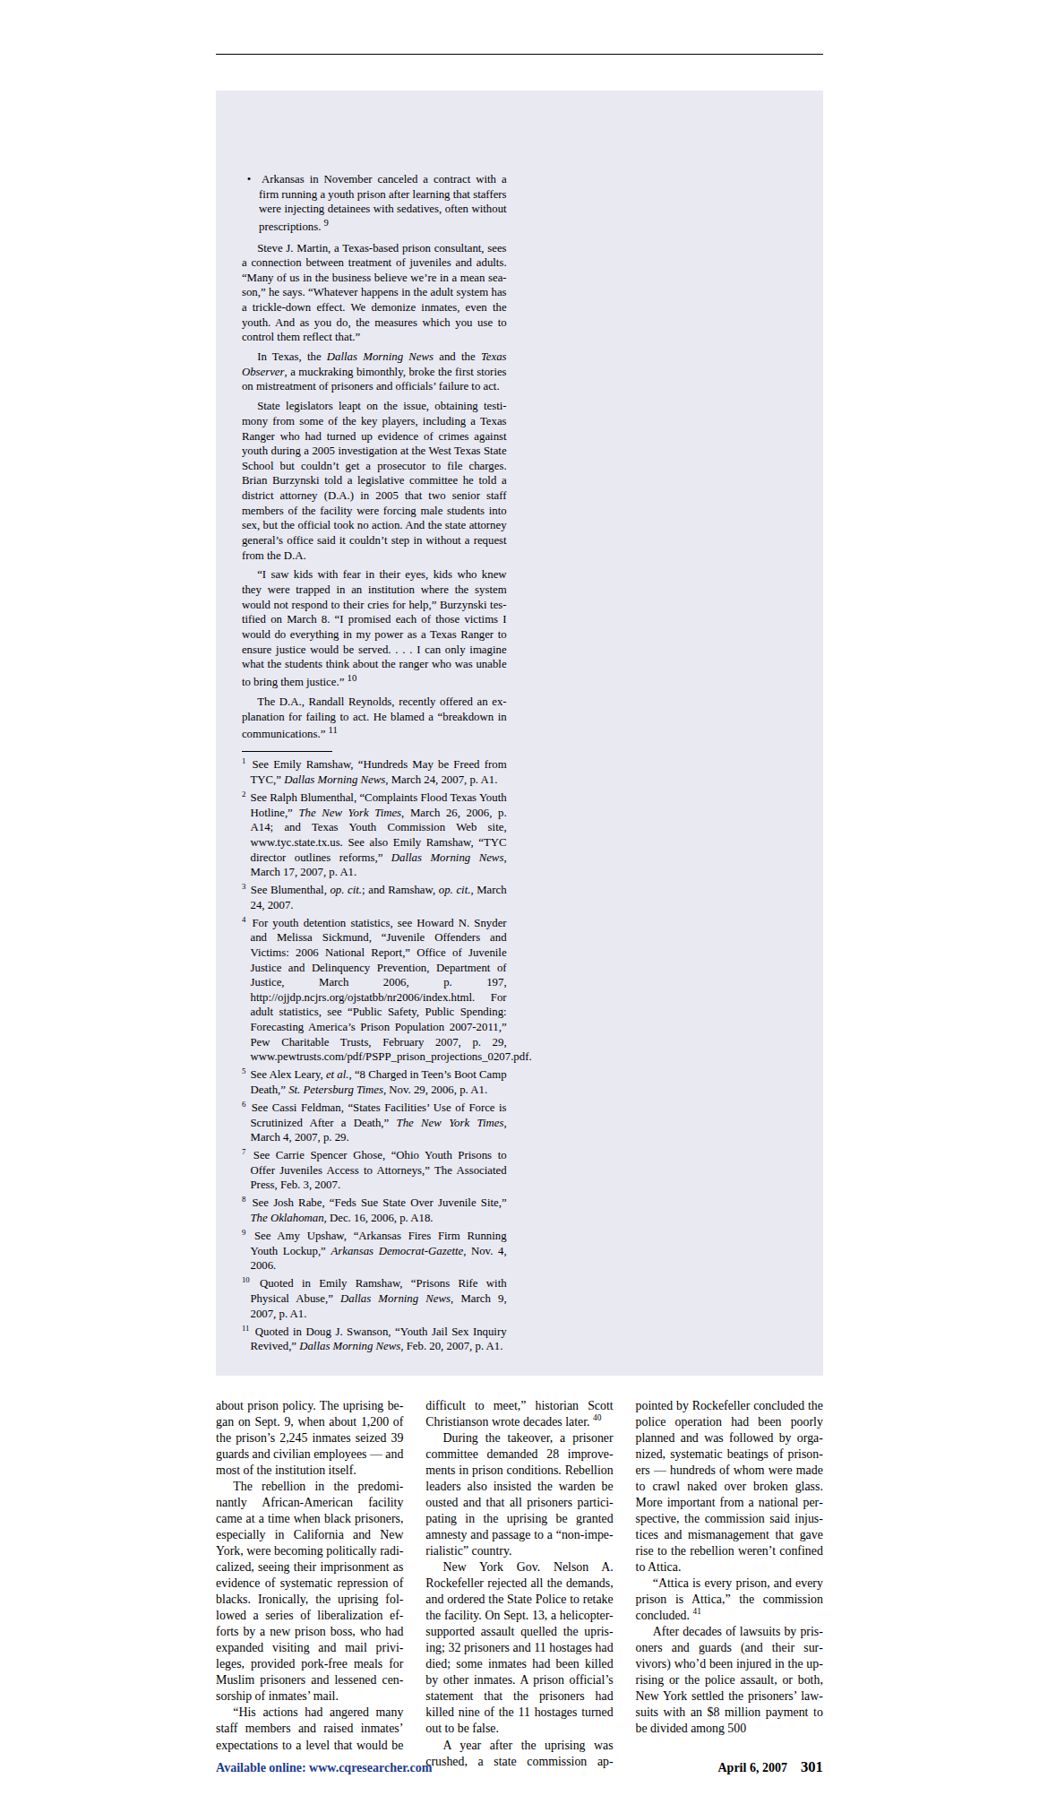Arkansas in November canceled a contract with a firm running a youth prison after learning that staffers were injecting detainees with sedatives, often without prescriptions. 9
Steve J. Martin, a Texas-based prison consultant, sees a connection between treatment of juveniles and adults. “Many of us in the business believe we’re in a mean season,” he says. “Whatever happens in the adult system has a trickle-down effect. We demonize inmates, even the youth. And as you do, the measures which you use to control them reflect that.”
In Texas, the Dallas Morning News and the Texas Observer, a muckraking bimonthly, broke the first stories on mistreatment of prisoners and officials’ failure to act.
State legislators leapt on the issue, obtaining testimony from some of the key players, including a Texas Ranger who had turned up evidence of crimes against youth during a 2005 investigation at the West Texas State School but couldn’t get a prosecutor to file charges. Brian Burzynski told a legislative committee he told a district attorney (D.A.) in 2005 that two senior staff members of the facility were forcing male students into sex, but the official took no action. And the state attorney general’s office said it couldn’t step in without a request from the D.A.
“I saw kids with fear in their eyes, kids who knew they were trapped in an institution where the system would not respond to their cries for help,” Burzynski testified on March 8. “I promised each of those victims I would do everything in my power as a Texas Ranger to ensure justice would be served. . . . I can only imagine what the students think about the ranger who was unable to bring them justice.” 10
The D.A., Randall Reynolds, recently offered an explanation for failing to act. He blamed a “breakdown in communications.” 11
1 See Emily Ramshaw, “Hundreds May be Freed from TYC,” Dallas Morning News, March 24, 2007, p. A1.
2 See Ralph Blumenthal, “Complaints Flood Texas Youth Hotline,” The New York Times, March 26, 2006, p. A14; and Texas Youth Commission Web site, www.tyc.state.tx.us. See also Emily Ramshaw, “TYC director outlines reforms,” Dallas Morning News, March 17, 2007, p. A1.
3 See Blumenthal, op. cit.; and Ramshaw, op. cit., March 24, 2007.
4 For youth detention statistics, see Howard N. Snyder and Melissa Sickmund, “Juvenile Offenders and Victims: 2006 National Report,” Office of Juvenile Justice and Delinquency Prevention, Department of Justice, March 2006, p. 197, http://ojjdp.ncjrs.org/ojstatbb/nr2006/index.html. For adult statistics, see “Public Safety, Public Spending: Forecasting America’s Prison Population 2007-2011,” Pew Charitable Trusts, February 2007, p. 29, www.pewtrusts.com/pdf/PSPP_prison_projections_0207.pdf.
5 See Alex Leary, et al., “8 Charged in Teen’s Boot Camp Death,” St. Petersburg Times, Nov. 29, 2006, p. A1.
6 See Cassi Feldman, “States Facilities’ Use of Force is Scrutinized After a Death,” The New York Times, March 4, 2007, p. 29.
7 See Carrie Spencer Ghose, “Ohio Youth Prisons to Offer Juveniles Access to Attorneys,” The Associated Press, Feb. 3, 2007.
8 See Josh Rabe, “Feds Sue State Over Juvenile Site,” The Oklahoman, Dec. 16, 2006, p. A18.
9 See Amy Upshaw, “Arkansas Fires Firm Running Youth Lockup,” Arkansas Democrat-Gazette, Nov. 4, 2006.
10 Quoted in Emily Ramshaw, “Prisons Rife with Physical Abuse,” Dallas Morning News, March 9, 2007, p. A1.
11 Quoted in Doug J. Swanson, “Youth Jail Sex Inquiry Revived,” Dallas Morning News, Feb. 20, 2007, p. A1.
about prison policy. The uprising began on Sept. 9, when about 1,200 of the prison’s 2,245 inmates seized 39 guards and civilian employees — and most of the institution itself.
The rebellion in the predominantly African-American facility came at a time when black prisoners, especially in California and New York, were becoming politically radicalized, seeing their imprisonment as evidence of systematic repression of blacks. Ironically, the uprising followed a series of liberalization efforts by a new prison boss, who had expanded visiting and mail privileges, provided pork-free meals for Muslim prisoners and lessened censorship of inmates’ mail.
“His actions had angered many staff members and raised inmates’ expectations to a level that would be difficult to meet,” historian Scott Christianson wrote decades later. 40
During the takeover, a prisoner committee demanded 28 improvements in prison conditions. Rebellion leaders also insisted the warden be ousted and that all prisoners participating in the uprising be granted amnesty and passage to a “non-imperialistic” country.
New York Gov. Nelson A. Rockefeller rejected all the demands, and ordered the State Police to retake the facility. On Sept. 13, a helicopter-supported assault quelled the uprising; 32 prisoners and 11 hostages had died; some inmates had been killed by other inmates. A prison official’s statement that the prisoners had killed nine of the 11 hostages turned out to be false.
A year after the uprising was crushed, a state commission appointed by Rockefeller concluded the police operation had been poorly planned and was followed by organized, systematic beatings of prisoners — hundreds of whom were made to crawl naked over broken glass. More important from a national perspective, the commission said injustices and mismanagement that gave rise to the rebellion weren’t confined to Attica.
“Attica is every prison, and every prison is Attica,” the commission concluded. 41
After decades of lawsuits by prisoners and guards (and their survivors) who’d been injured in the uprising or the police assault, or both, New York settled the prisoners’ lawsuits with an $8 million payment to be divided among 500
Available online: www.cqresearcher.com
April 6, 2007 301